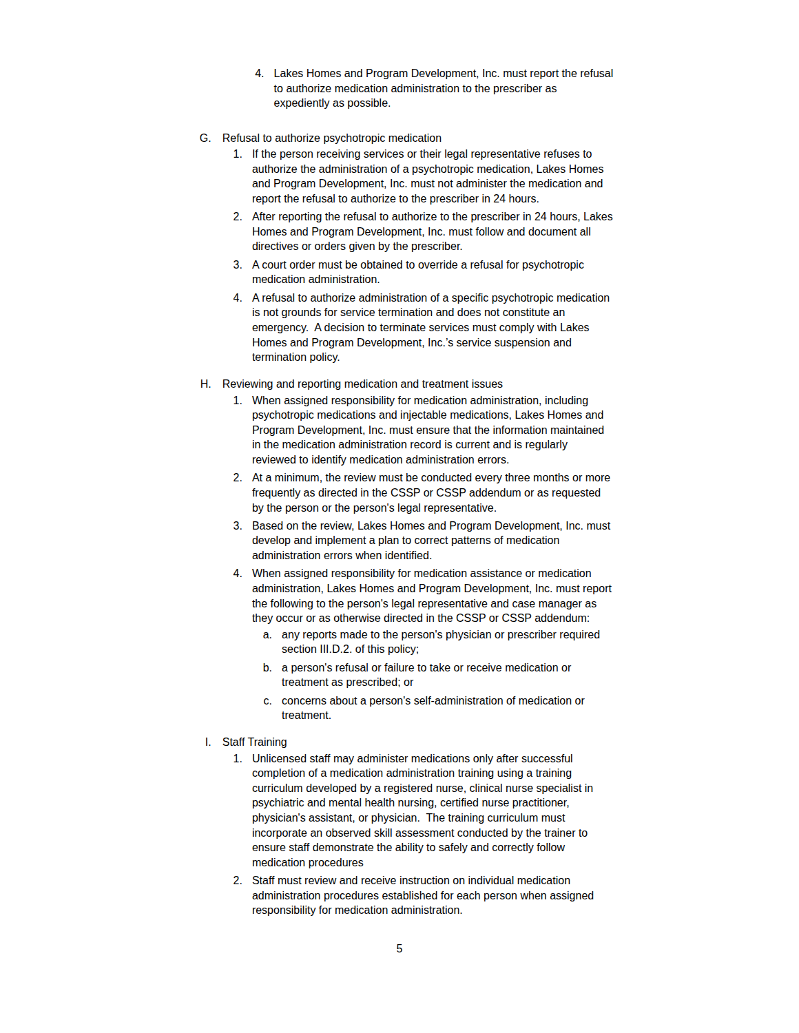Lakes Homes and Program Development, Inc. must report the refusal to authorize medication administration to the prescriber as expediently as possible.
Refusal to authorize psychotropic medication
If the person receiving services or their legal representative refuses to authorize the administration of a psychotropic medication, Lakes Homes and Program Development, Inc. must not administer the medication and report the refusal to authorize to the prescriber in 24 hours.
After reporting the refusal to authorize to the prescriber in 24 hours, Lakes Homes and Program Development, Inc. must follow and document all directives or orders given by the prescriber.
A court order must be obtained to override a refusal for psychotropic medication administration.
A refusal to authorize administration of a specific psychotropic medication is not grounds for service termination and does not constitute an emergency. A decision to terminate services must comply with Lakes Homes and Program Development, Inc.’s service suspension and termination policy.
Reviewing and reporting medication and treatment issues
When assigned responsibility for medication administration, including psychotropic medications and injectable medications, Lakes Homes and Program Development, Inc. must ensure that the information maintained in the medication administration record is current and is regularly reviewed to identify medication administration errors.
At a minimum, the review must be conducted every three months or more frequently as directed in the CSSP or CSSP addendum or as requested by the person or the person's legal representative.
Based on the review, Lakes Homes and Program Development, Inc. must develop and implement a plan to correct patterns of medication administration errors when identified.
When assigned responsibility for medication assistance or medication administration, Lakes Homes and Program Development, Inc. must report the following to the person's legal representative and case manager as they occur or as otherwise directed in the CSSP or CSSP addendum:
any reports made to the person's physician or prescriber required section III.D.2. of this policy;
a person's refusal or failure to take or receive medication or treatment as prescribed; or
concerns about a person's self-administration of medication or treatment.
Staff Training
Unlicensed staff may administer medications only after successful completion of a medication administration training using a training curriculum developed by a registered nurse, clinical nurse specialist in psychiatric and mental health nursing, certified nurse practitioner, physician's assistant, or physician. The training curriculum must incorporate an observed skill assessment conducted by the trainer to ensure staff demonstrate the ability to safely and correctly follow medication procedures
Staff must review and receive instruction on individual medication administration procedures established for each person when assigned responsibility for medication administration.
5